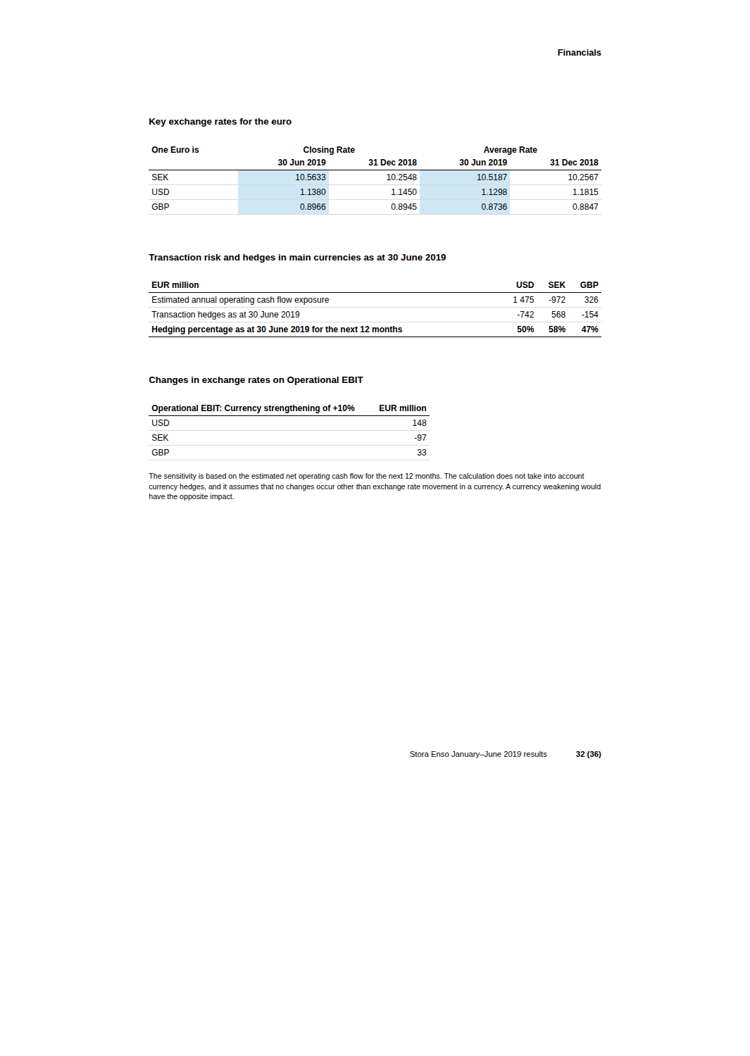Financials
Key exchange rates for the euro
| One Euro is | Closing Rate | Average Rate |
| --- | --- | --- |
| | 30 Jun 2019 | 31 Dec 2018 | 30 Jun 2019 | 31 Dec 2018 |
| SEK | 10.5633 | 10.2548 | 10.5187 | 10.2567 |
| USD | 1.1380 | 1.1450 | 1.1298 | 1.1815 |
| GBP | 0.8966 | 0.8945 | 0.8736 | 0.8847 |
Transaction risk and hedges in main currencies as at 30 June 2019
| EUR million | USD | SEK | GBP |
| --- | --- | --- | --- |
| Estimated annual operating cash flow exposure | 1 475 | -972 | 326 |
| Transaction hedges as at 30 June 2019 | -742 | 568 | -154 |
| Hedging percentage as at 30 June 2019 for the next 12 months | 50% | 58% | 47% |
Changes in exchange rates on Operational EBIT
| Operational EBIT: Currency strengthening of +10% | EUR million |
| --- | --- |
| USD | 148 |
| SEK | -97 |
| GBP | 33 |
The sensitivity is based on the estimated net operating cash flow for the next 12 months. The calculation does not take into account currency hedges, and it assumes that no changes occur other than exchange rate movement in a currency. A currency weakening would have the opposite impact.
Stora Enso January–June 2019 results 32 (36)